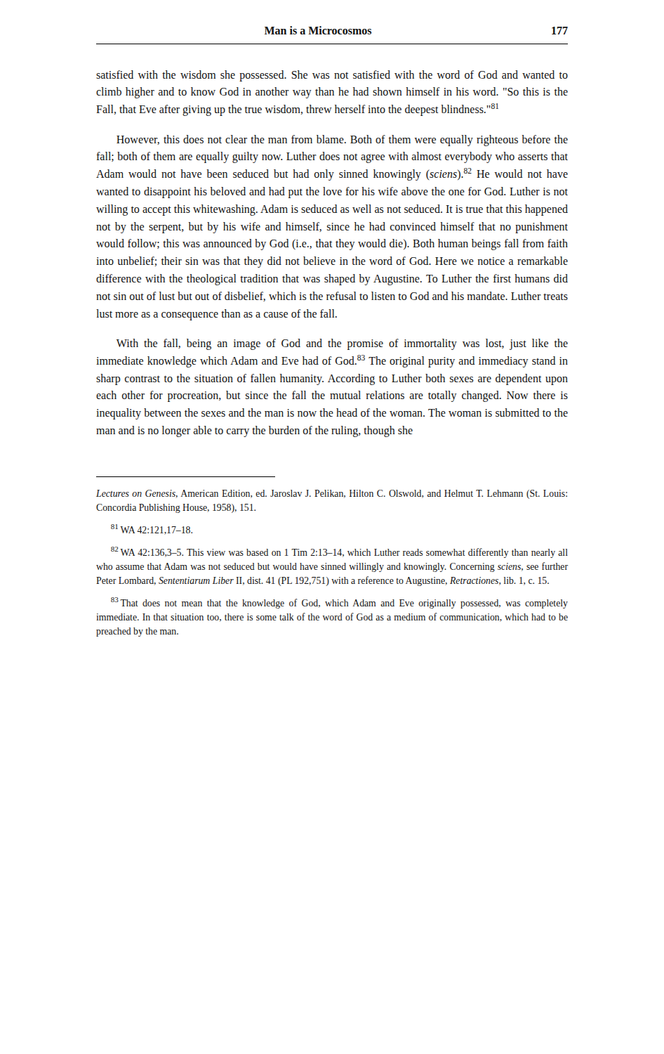Man is a Microcosmos 177
satisfied with the wisdom she possessed. She was not satisfied with the word of God and wanted to climb higher and to know God in another way than he had shown himself in his word. "So this is the Fall, that Eve after giving up the true wisdom, threw herself into the deepest blindness."81
However, this does not clear the man from blame. Both of them were equally righteous before the fall; both of them are equally guilty now. Luther does not agree with almost everybody who asserts that Adam would not have been seduced but had only sinned knowingly (sciens).82 He would not have wanted to disappoint his beloved and had put the love for his wife above the one for God. Luther is not willing to accept this whitewashing. Adam is seduced as well as not seduced. It is true that this happened not by the serpent, but by his wife and himself, since he had convinced himself that no punishment would follow; this was announced by God (i.e., that they would die). Both human beings fall from faith into unbelief; their sin was that they did not believe in the word of God. Here we notice a remarkable difference with the theological tradition that was shaped by Augustine. To Luther the first humans did not sin out of lust but out of disbelief, which is the refusal to listen to God and his mandate. Luther treats lust more as a consequence than as a cause of the fall.
With the fall, being an image of God and the promise of immortality was lost, just like the immediate knowledge which Adam and Eve had of God.83 The original purity and immediacy stand in sharp contrast to the situation of fallen humanity. According to Luther both sexes are dependent upon each other for procreation, but since the fall the mutual relations are totally changed. Now there is inequality between the sexes and the man is now the head of the woman. The woman is submitted to the man and is no longer able to carry the burden of the ruling, though she
Lectures on Genesis, American Edition, ed. Jaroslav J. Pelikan, Hilton C. Olswold, and Helmut T. Lehmann (St. Louis: Concordia Publishing House, 1958), 151.
81 WA 42:121,17–18.
82 WA 42:136,3–5. This view was based on 1 Tim 2:13–14, which Luther reads somewhat differently than nearly all who assume that Adam was not seduced but would have sinned willingly and knowingly. Concerning sciens, see further Peter Lombard, Sententiarum Liber II, dist. 41 (PL 192,751) with a reference to Augustine, Retractiones, lib. 1, c. 15.
83 That does not mean that the knowledge of God, which Adam and Eve originally possessed, was completely immediate. In that situation too, there is some talk of the word of God as a medium of communication, which had to be preached by the man.